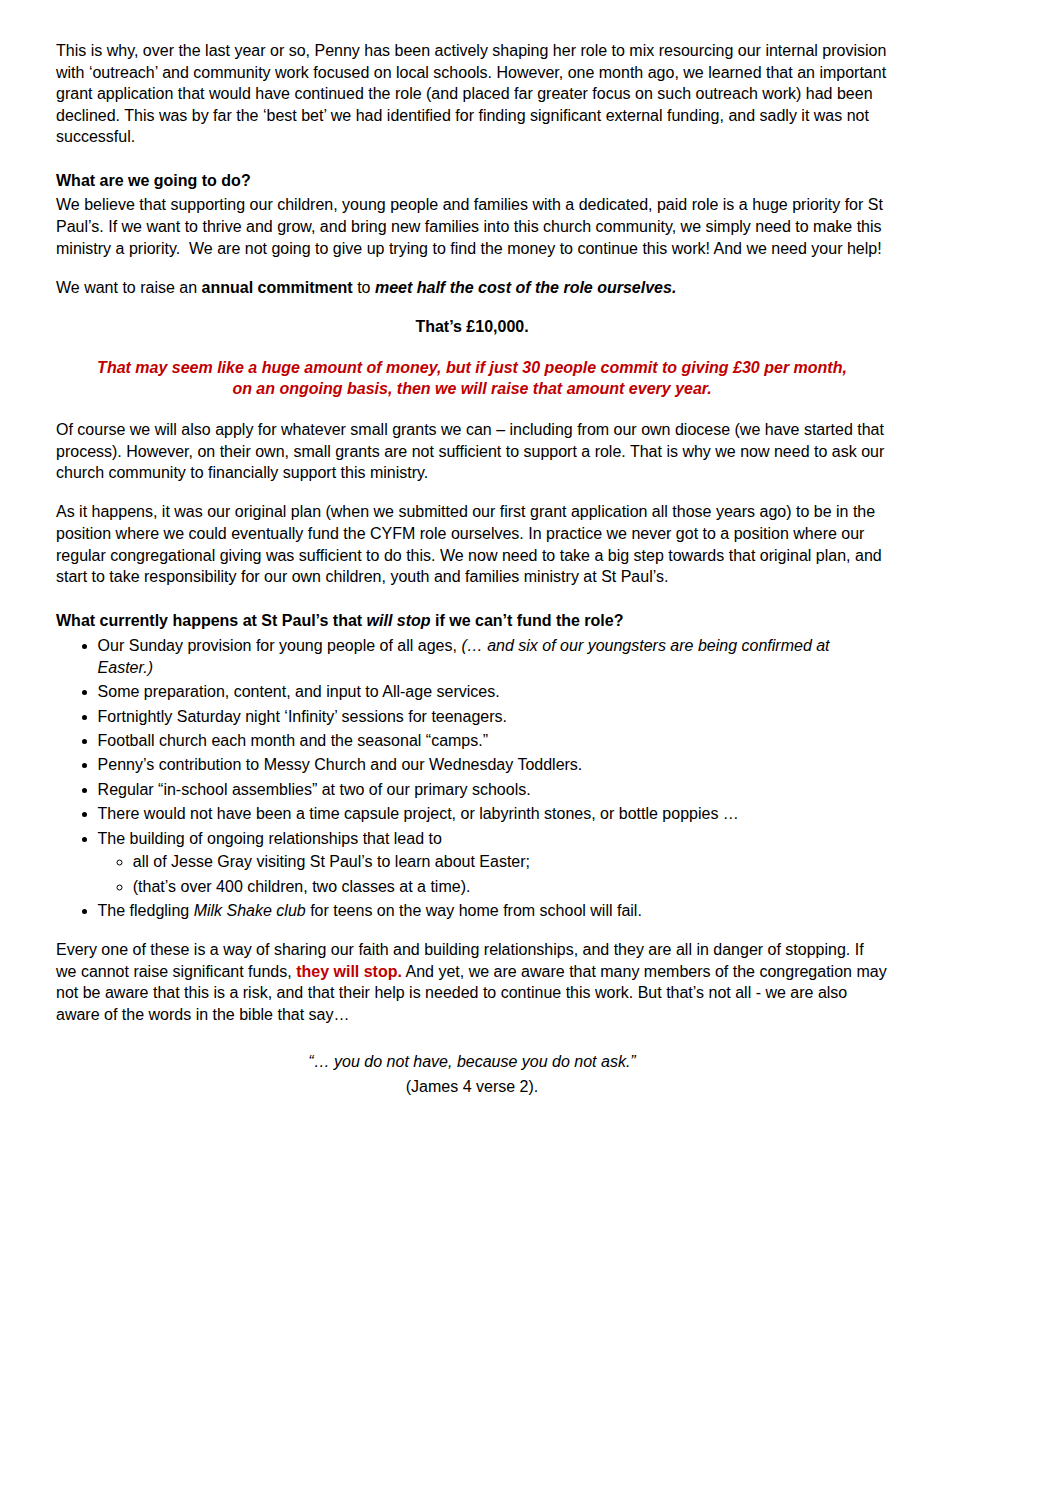This is why, over the last year or so, Penny has been actively shaping her role to mix resourcing our internal provision with ‘outreach’ and community work focused on local schools. However, one month ago, we learned that an important grant application that would have continued the role (and placed far greater focus on such outreach work) had been declined. This was by far the ‘best bet’ we had identified for finding significant external funding, and sadly it was not successful.
What are we going to do?
We believe that supporting our children, young people and families with a dedicated, paid role is a huge priority for St Paul’s. If we want to thrive and grow, and bring new families into this church community, we simply need to make this ministry a priority. We are not going to give up trying to find the money to continue this work! And we need your help!
We want to raise an annual commitment to meet half the cost of the role ourselves.
That’s £10,000.
That may seem like a huge amount of money, but if just 30 people commit to giving £30 per month, on an ongoing basis, then we will raise that amount every year.
Of course we will also apply for whatever small grants we can – including from our own diocese (we have started that process). However, on their own, small grants are not sufficient to support a role. That is why we now need to ask our church community to financially support this ministry.
As it happens, it was our original plan (when we submitted our first grant application all those years ago) to be in the position where we could eventually fund the CYFM role ourselves. In practice we never got to a position where our regular congregational giving was sufficient to do this. We now need to take a big step towards that original plan, and start to take responsibility for our own children, youth and families ministry at St Paul’s.
What currently happens at St Paul’s that will stop if we can’t fund the role?
Our Sunday provision for young people of all ages, (… and six of our youngsters are being confirmed at Easter.)
Some preparation, content, and input to All-age services.
Fortnightly Saturday night ‘Infinity’ sessions for teenagers.
Football church each month and the seasonal “camps.”
Penny’s contribution to Messy Church and our Wednesday Toddlers.
Regular “in-school assemblies” at two of our primary schools.
There would not have been a time capsule project, or labyrinth stones, or bottle poppies …
The building of ongoing relationships that lead to
all of Jesse Gray visiting St Paul’s to learn about Easter;
(that’s over 400 children, two classes at a time).
The fledgling Milk Shake club for teens on the way home from school will fail.
Every one of these is a way of sharing our faith and building relationships, and they are all in danger of stopping. If we cannot raise significant funds, they will stop. And yet, we are aware that many members of the congregation may not be aware that this is a risk, and that their help is needed to continue this work. But that’s not all - we are also aware of the words in the bible that say…
“… you do not have, because you do not ask.”
(James 4 verse 2).